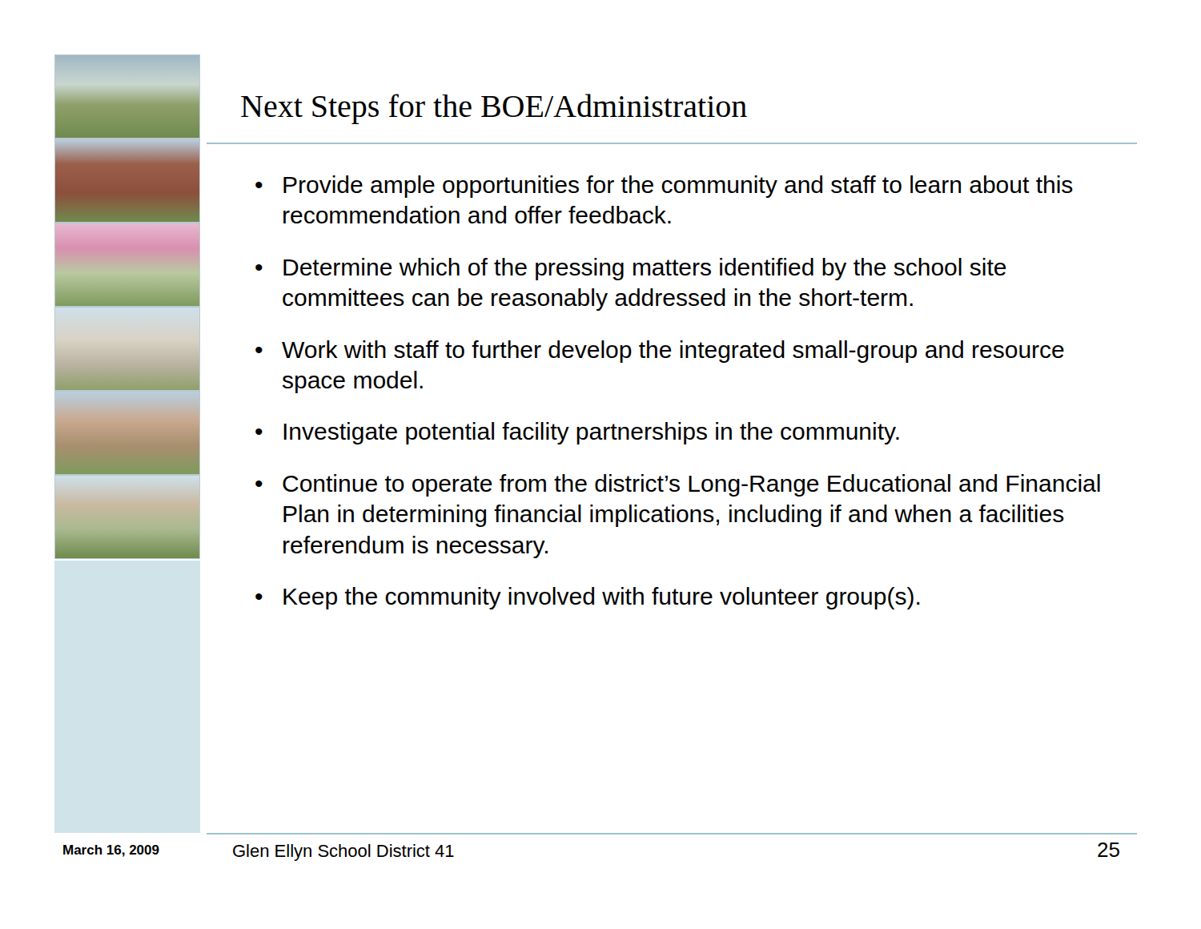Next Steps for the BOE/Administration
Provide ample opportunities for the community and staff to learn about this recommendation and offer feedback.
Determine which of the pressing matters identified by the school site committees can be reasonably addressed in the short-term.
Work with staff to further develop the integrated small-group and resource space model.
Investigate potential facility partnerships in the community.
Continue to operate from the district’s Long-Range Educational and Financial Plan in determining financial implications, including if and when a facilities referendum is necessary.
Keep the community involved with future volunteer group(s).
March 16, 2009
Glen Ellyn School District 41
25